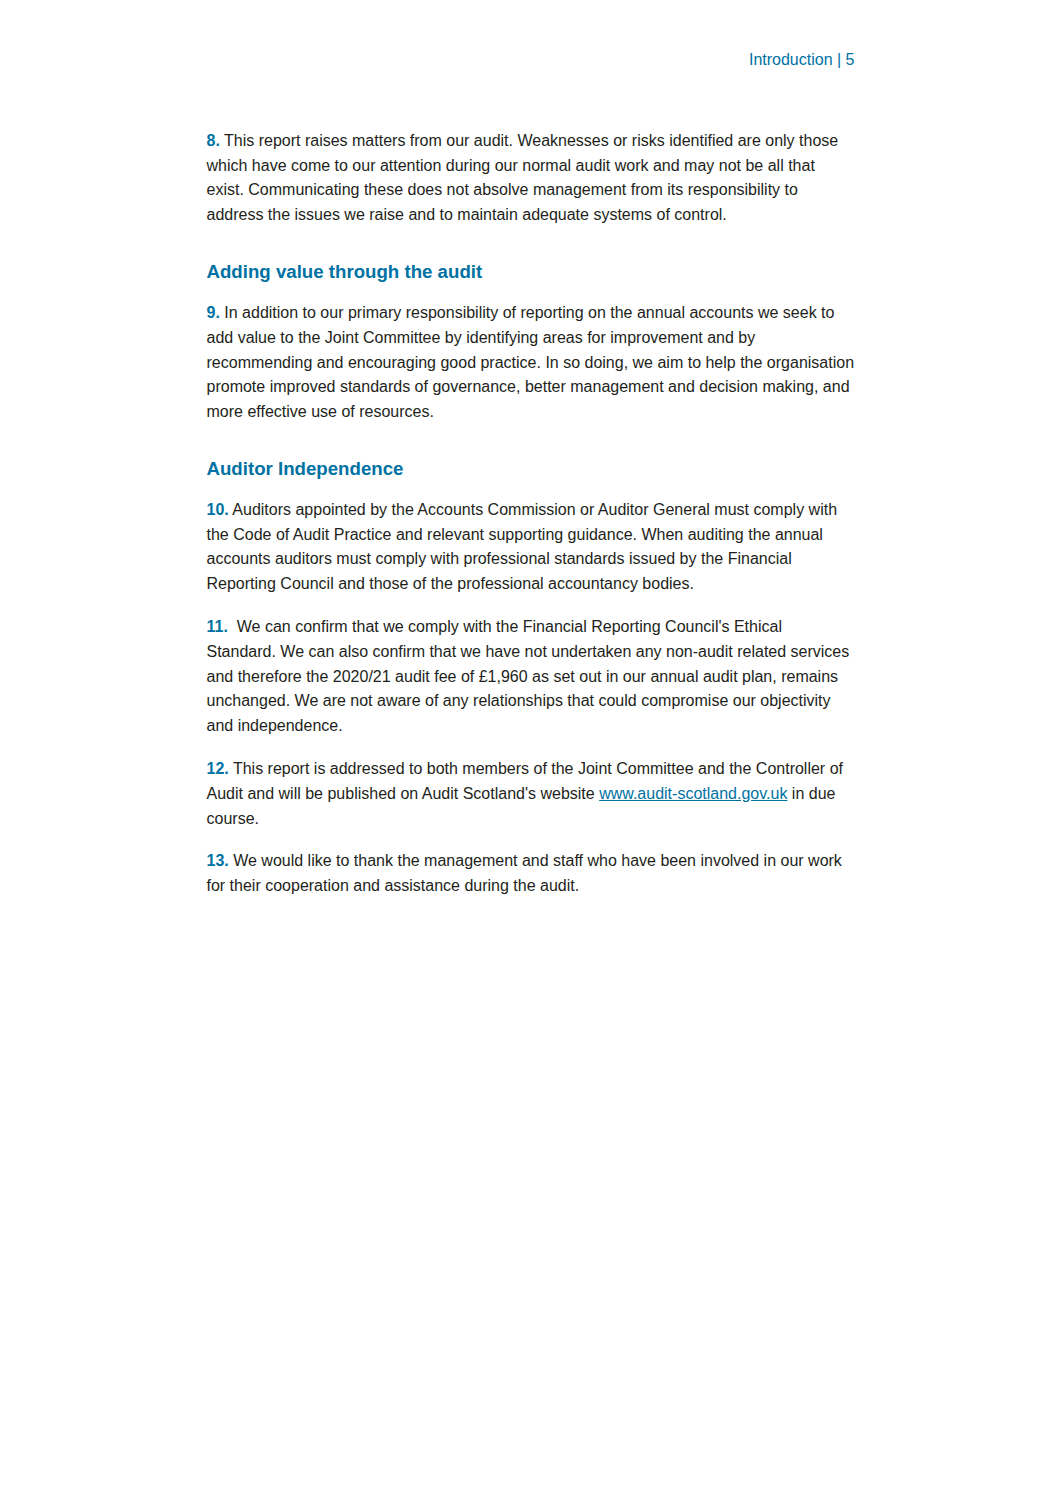Introduction | 5
8. This report raises matters from our audit. Weaknesses or risks identified are only those which have come to our attention during our normal audit work and may not be all that exist. Communicating these does not absolve management from its responsibility to address the issues we raise and to maintain adequate systems of control.
Adding value through the audit
9. In addition to our primary responsibility of reporting on the annual accounts we seek to add value to the Joint Committee by identifying areas for improvement and by recommending and encouraging good practice. In so doing, we aim to help the organisation promote improved standards of governance, better management and decision making, and more effective use of resources.
Auditor Independence
10. Auditors appointed by the Accounts Commission or Auditor General must comply with the Code of Audit Practice and relevant supporting guidance. When auditing the annual accounts auditors must comply with professional standards issued by the Financial Reporting Council and those of the professional accountancy bodies.
11. We can confirm that we comply with the Financial Reporting Council's Ethical Standard. We can also confirm that we have not undertaken any non-audit related services and therefore the 2020/21 audit fee of £1,960 as set out in our annual audit plan, remains unchanged. We are not aware of any relationships that could compromise our objectivity and independence.
12. This report is addressed to both members of the Joint Committee and the Controller of Audit and will be published on Audit Scotland's website www.audit-scotland.gov.uk in due course.
13. We would like to thank the management and staff who have been involved in our work for their cooperation and assistance during the audit.